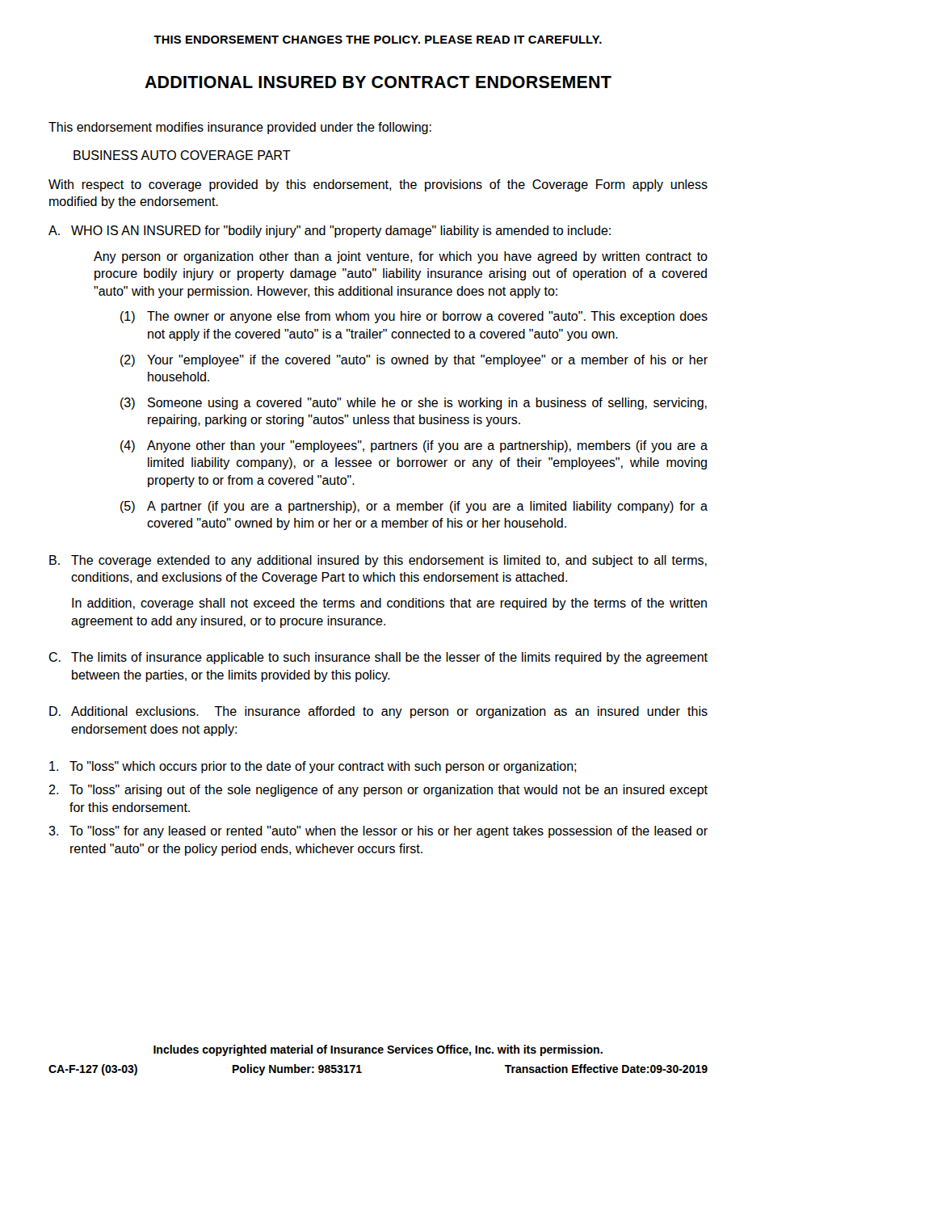THIS ENDORSEMENT CHANGES THE POLICY. PLEASE READ IT CAREFULLY.
ADDITIONAL INSURED BY CONTRACT ENDORSEMENT
This endorsement modifies insurance provided under the following:
BUSINESS AUTO COVERAGE PART
With respect to coverage provided by this endorsement, the provisions of the Coverage Form apply unless modified by the endorsement.
A.
WHO IS AN INSURED for "bodily injury" and "property damage" liability is amended to include:
Any person or organization other than a joint venture, for which you have agreed by written contract to procure bodily injury or property damage "auto" liability insurance arising out of operation of a covered "auto" with your permission. However, this additional insurance does not apply to:
The owner or anyone else from whom you hire or borrow a covered "auto". This exception does not apply if the covered "auto" is a "trailer" connected to a covered "auto" you own.
Your "employee" if the covered "auto" is owned by that "employee" or a member of his or her household.
Someone using a covered "auto" while he or she is working in a business of selling, servicing, repairing, parking or storing "autos" unless that business is yours.
Anyone other than your "employees", partners (if you are a partnership), members (if you are a limited liability company), or a lessee or borrower or any of their "employees", while moving property to or from a covered "auto".
A partner (if you are a partnership), or a member (if you are a limited liability company) for a covered "auto" owned by him or her or a member of his or her household.
B.
The coverage extended to any additional insured by this endorsement is limited to, and subject to all terms, conditions, and exclusions of the Coverage Part to which this endorsement is attached.
In addition, coverage shall not exceed the terms and conditions that are required by the terms of the written agreement to add any insured, or to procure insurance.
C.
The limits of insurance applicable to such insurance shall be the lesser of the limits required by the agreement between the parties, or the limits provided by this policy.
D.
Additional exclusions. The insurance afforded to any person or organization as an insured under this endorsement does not apply:
To "loss" which occurs prior to the date of your contract with such person or organization;
To "loss" arising out of the sole negligence of any person or organization that would not be an insured except for this endorsement.
To "loss" for any leased or rented "auto" when the lessor or his or her agent takes possession of the leased or rented "auto" or the policy period ends, whichever occurs first.
Includes copyrighted material of Insurance Services Office, Inc. with its permission.
CA-F-127 (03-03) Policy Number: 9853171 Transaction Effective Date:09-30-2019